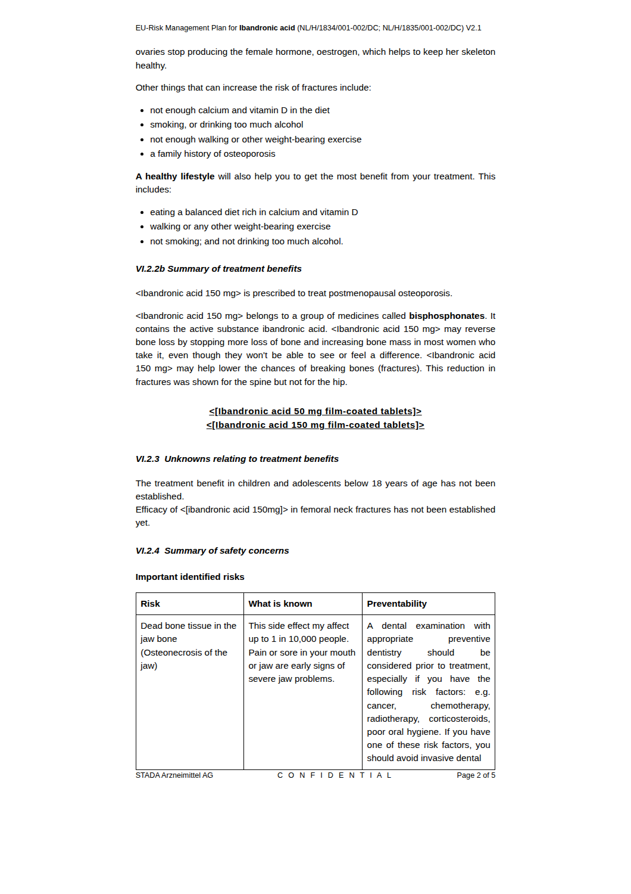EU-Risk Management Plan for Ibandronic acid (NL/H/1834/001-002/DC; NL/H/1835/001-002/DC) V2.1
ovaries stop producing the female hormone, oestrogen, which helps to keep her skeleton healthy.
Other things that can increase the risk of fractures include:
not enough calcium and vitamin D in the diet
smoking, or drinking too much alcohol
not enough walking or other weight-bearing exercise
a family history of osteoporosis
A healthy lifestyle will also help you to get the most benefit from your treatment. This includes:
eating a balanced diet rich in calcium and vitamin D
walking or any other weight-bearing exercise
not smoking; and not drinking too much alcohol.
VI.2.2b Summary of treatment benefits
<Ibandronic acid 150 mg> is prescribed to treat postmenopausal osteoporosis.
<Ibandronic acid 150 mg> belongs to a group of medicines called bisphosphonates. It contains the active substance ibandronic acid. <Ibandronic acid 150 mg> may reverse bone loss by stopping more loss of bone and increasing bone mass in most women who take it, even though they won't be able to see or feel a difference. <Ibandronic acid 150 mg> may help lower the chances of breaking bones (fractures). This reduction in fractures was shown for the spine but not for the hip.
<[Ibandronic acid 50 mg film-coated tablets]>
<[Ibandronic acid 150 mg film-coated tablets]>
VI.2.3 Unknowns relating to treatment benefits
The treatment benefit in children and adolescents below 18 years of age has not been established.
Efficacy of <[ibandronic acid 150mg]> in femoral neck fractures has not been established yet.
VI.2.4 Summary of safety concerns
Important identified risks
| Risk | What is known | Preventability |
| --- | --- | --- |
| Dead bone tissue in the jaw bone (Osteonecrosis of the jaw) | This side effect my affect up to 1 in 10,000 people. Pain or sore in your mouth or jaw are early signs of severe jaw problems. | A dental examination with appropriate preventive dentistry should be considered prior to treatment, especially if you have the following risk factors: e.g. cancer, chemotherapy, radiotherapy, corticosteroids, poor oral hygiene. If you have one of these risk factors, you should avoid invasive dental |
STADA Arzneimittel AG C O N F I D E N T I A L Page 2 of 5